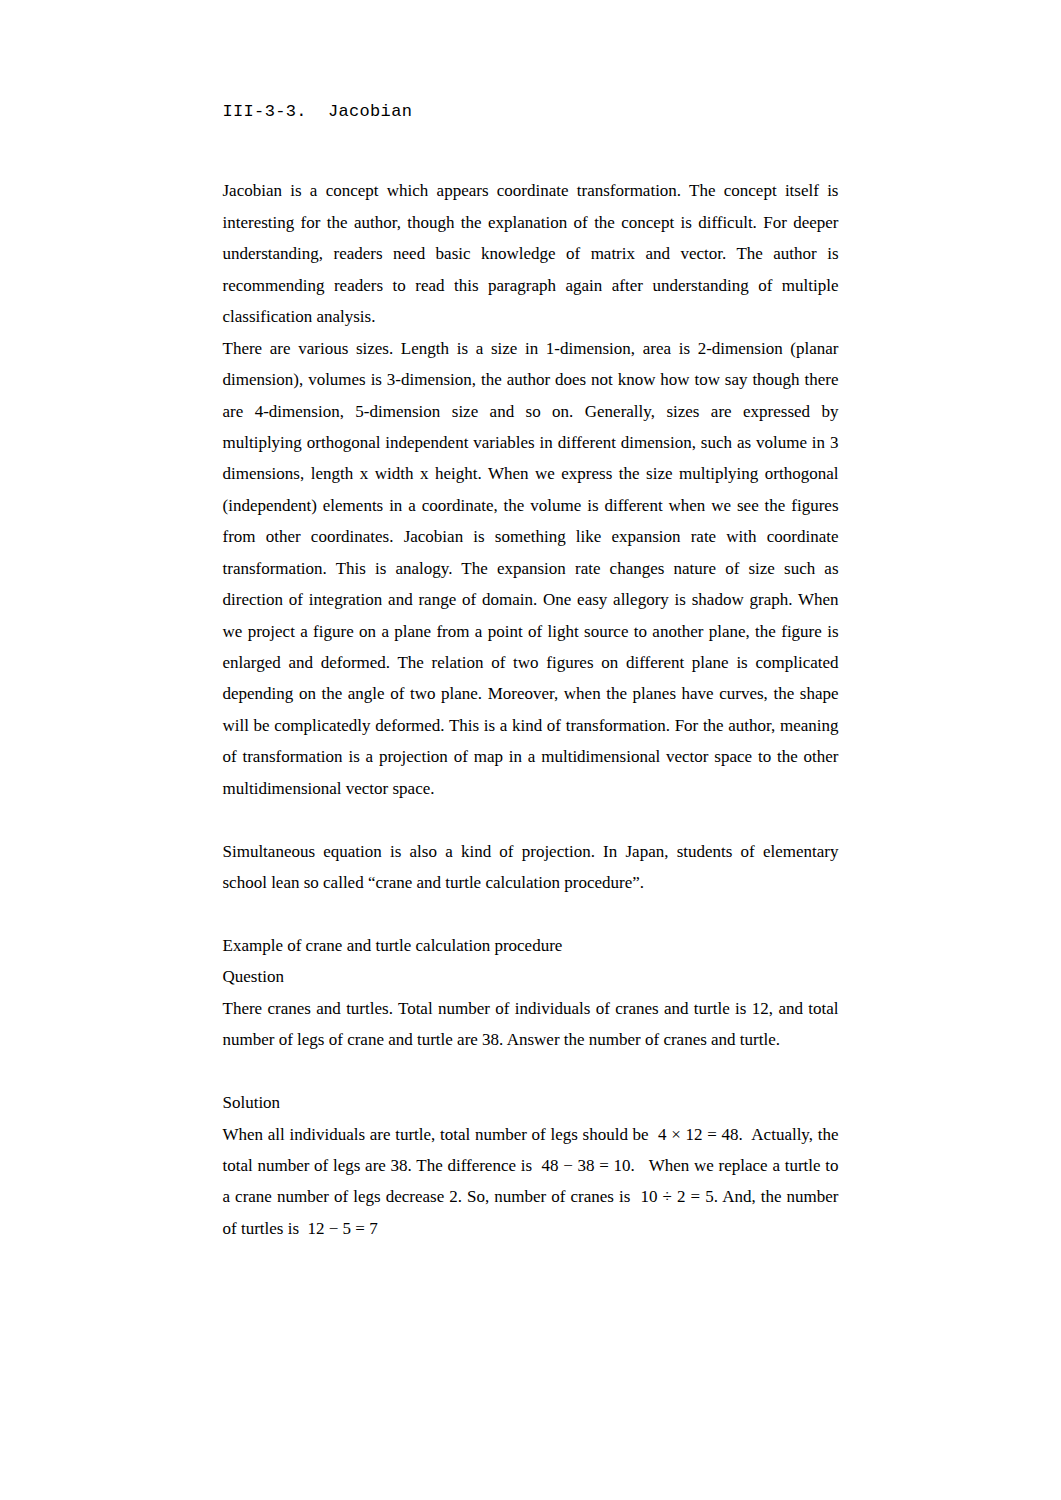III-3-3. Jacobian
Jacobian is a concept which appears coordinate transformation. The concept itself is interesting for the author, though the explanation of the concept is difficult. For deeper understanding, readers need basic knowledge of matrix and vector. The author is recommending readers to read this paragraph again after understanding of multiple classification analysis.
There are various sizes. Length is a size in 1-dimension, area is 2-dimension (planar dimension), volumes is 3-dimension, the author does not know how tow say though there are 4-dimension, 5-dimension size and so on. Generally, sizes are expressed by multiplying orthogonal independent variables in different dimension, such as volume in 3 dimensions, length x width x height. When we express the size multiplying orthogonal (independent) elements in a coordinate, the volume is different when we see the figures from other coordinates. Jacobian is something like expansion rate with coordinate transformation. This is analogy. The expansion rate changes nature of size such as direction of integration and range of domain. One easy allegory is shadow graph. When we project a figure on a plane from a point of light source to another plane, the figure is enlarged and deformed. The relation of two figures on different plane is complicated depending on the angle of two plane. Moreover, when the planes have curves, the shape will be complicatedly deformed. This is a kind of transformation. For the author, meaning of transformation is a projection of map in a multidimensional vector space to the other multidimensional vector space.
Simultaneous equation is also a kind of projection. In Japan, students of elementary school lean so called “crane and turtle calculation procedure”.
Example of crane and turtle calculation procedure
Question
There cranes and turtles. Total number of individuals of cranes and turtle is 12, and total number of legs of crane and turtle are 38. Answer the number of cranes and turtle.
Solution
When all individuals are turtle, total number of legs should be 4 × 12 = 48. Actually, the total number of legs are 38. The difference is 48 − 38 = 10. When we replace a turtle to a crane number of legs decrease 2. So, number of cranes is 10 ÷ 2 = 5. And, the number of turtles is 12 − 5 = 7